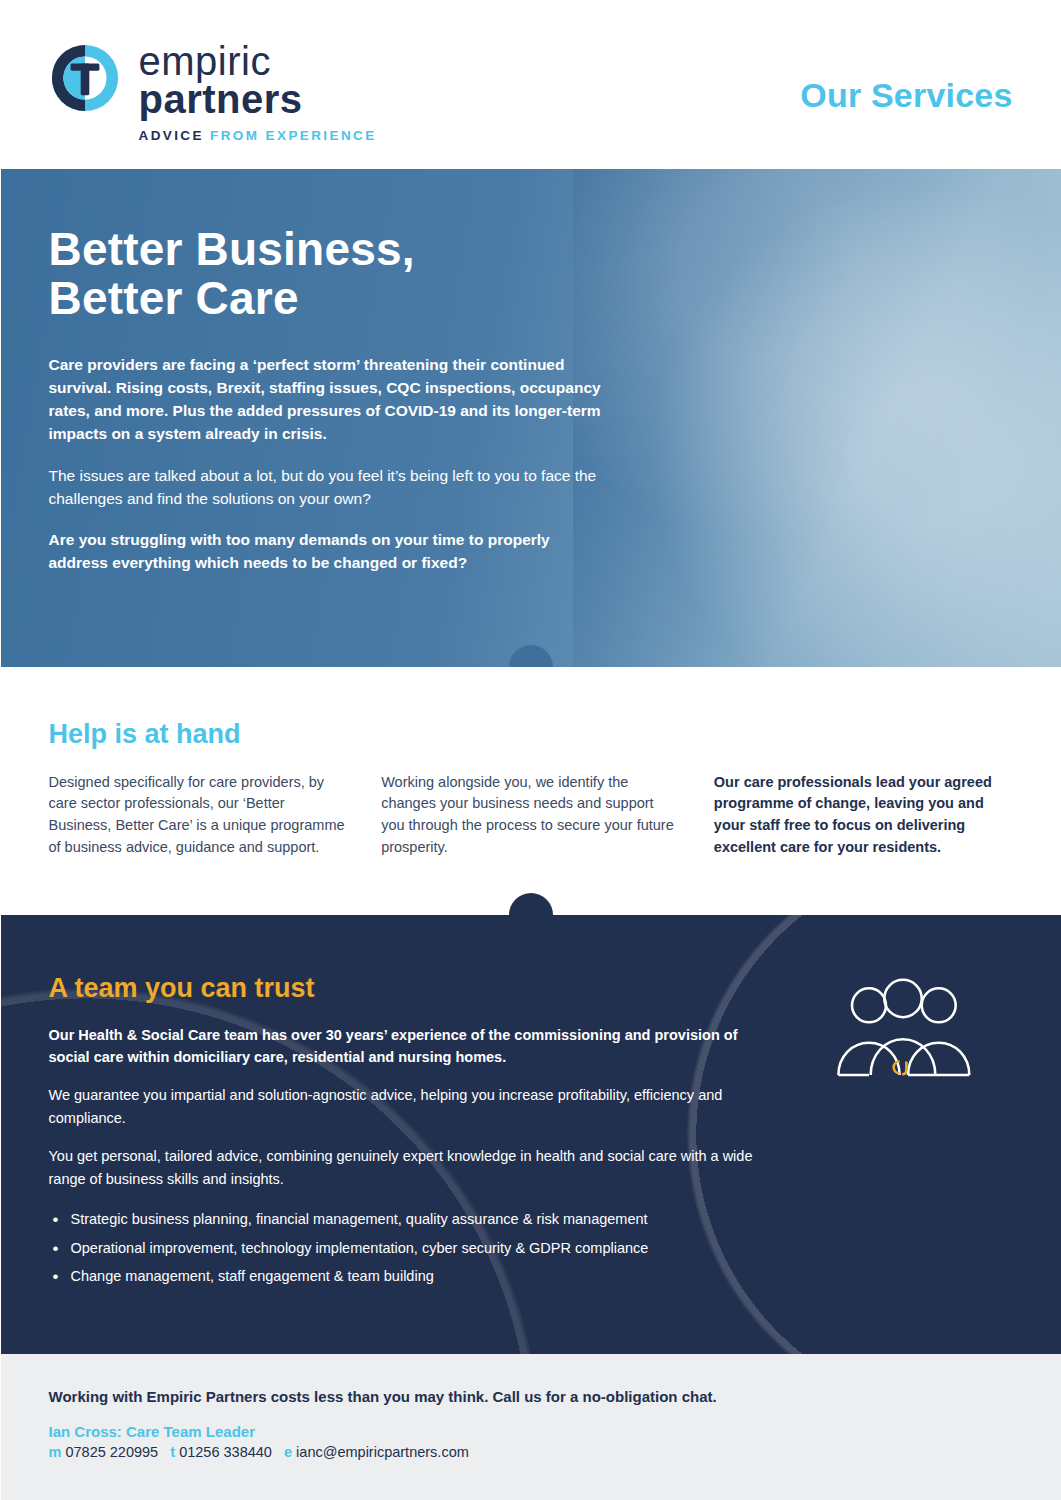empiric partners
ADVICE FROM EXPERIENCE
Our Services
Better Business,
Better Care
Care providers are facing a ‘perfect storm’ threatening their continued survival. Rising costs, Brexit, staffing issues, CQC inspections, occupancy rates, and more. Plus the added pressures of COVID-19 and its longer-term impacts on a system already in crisis.
The issues are talked about a lot, but do you feel it’s being left to you to face the challenges and find the solutions on your own?
Are you struggling with too many demands on your time to properly address everything which needs to be changed or fixed?
Help is at hand
Designed specifically for care providers, by care sector professionals, our ‘Better Business, Better Care’ is a unique programme of business advice, guidance and support.
Working alongside you, we identify the changes your business needs and support you through the process to secure your future prosperity.
Our care professionals lead your agreed programme of change, leaving you and your staff free to focus on delivering excellent care for your residents.
A team you can trust
Our Health & Social Care team has over 30 years’ experience of the commissioning and provision of social care within domiciliary care, residential and nursing homes.
We guarantee you impartial and solution-agnostic advice, helping you increase profitability, efficiency and compliance.
You get personal, tailored advice, combining genuinely expert knowledge in health and social care with a wide range of business skills and insights.
Strategic business planning, financial management, quality assurance & risk management
Operational improvement, technology implementation, cyber security & GDPR compliance
Change management, staff engagement & team building
Working with Empiric Partners costs less than you may think. Call us for a no-obligation chat.
Ian Cross: Care Team Leader
m 07825 220995 t 01256 338440 e ianc@empiricpartners.com